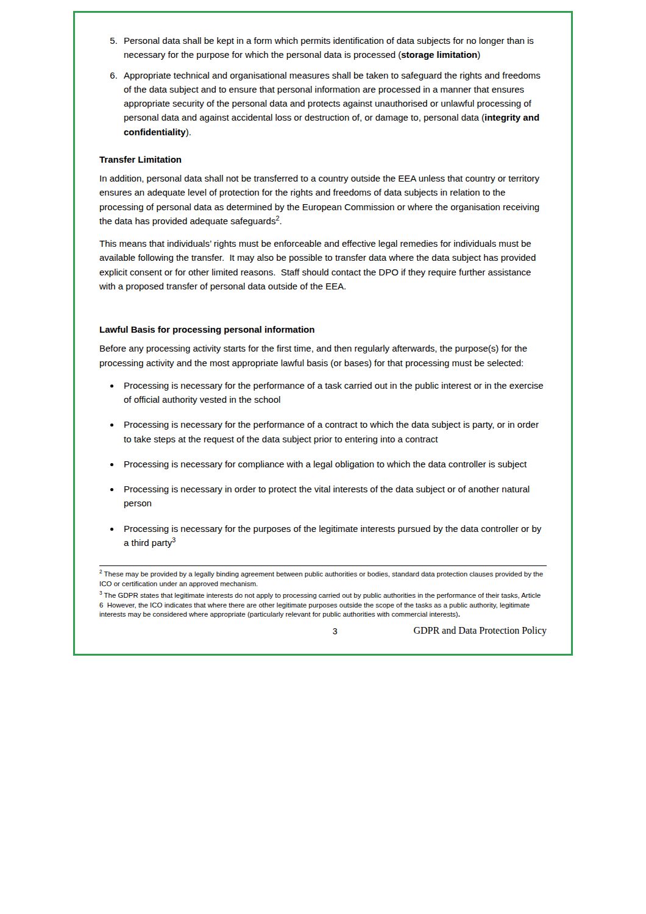Personal data shall be kept in a form which permits identification of data subjects for no longer than is necessary for the purpose for which the personal data is processed (storage limitation)
Appropriate technical and organisational measures shall be taken to safeguard the rights and freedoms of the data subject and to ensure that personal information are processed in a manner that ensures appropriate security of the personal data and protects against unauthorised or unlawful processing of personal data and against accidental loss or destruction of, or damage to, personal data (integrity and confidentiality).
Transfer Limitation
In addition, personal data shall not be transferred to a country outside the EEA unless that country or territory ensures an adequate level of protection for the rights and freedoms of data subjects in relation to the processing of personal data as determined by the European Commission or where the organisation receiving the data has provided adequate safeguards2.
This means that individuals’ rights must be enforceable and effective legal remedies for individuals must be available following the transfer. It may also be possible to transfer data where the data subject has provided explicit consent or for other limited reasons. Staff should contact the DPO if they require further assistance with a proposed transfer of personal data outside of the EEA.
Lawful Basis for processing personal information
Before any processing activity starts for the first time, and then regularly afterwards, the purpose(s) for the processing activity and the most appropriate lawful basis (or bases) for that processing must be selected:
Processing is necessary for the performance of a task carried out in the public interest or in the exercise of official authority vested in the school
Processing is necessary for the performance of a contract to which the data subject is party, or in order to take steps at the request of the data subject prior to entering into a contract
Processing is necessary for compliance with a legal obligation to which the data controller is subject
Processing is necessary in order to protect the vital interests of the data subject or of another natural person
Processing is necessary for the purposes of the legitimate interests pursued by the data controller or by a third party3
2 These may be provided by a legally binding agreement between public authorities or bodies, standard data protection clauses provided by the ICO or certification under an approved mechanism.
3 The GDPR states that legitimate interests do not apply to processing carried out by public authorities in the performance of their tasks, Article 6 However, the ICO indicates that where there are other legitimate purposes outside the scope of the tasks as a public authority, legitimate interests may be considered where appropriate (particularly relevant for public authorities with commercial interests).
3
GDPR and Data Protection Policy